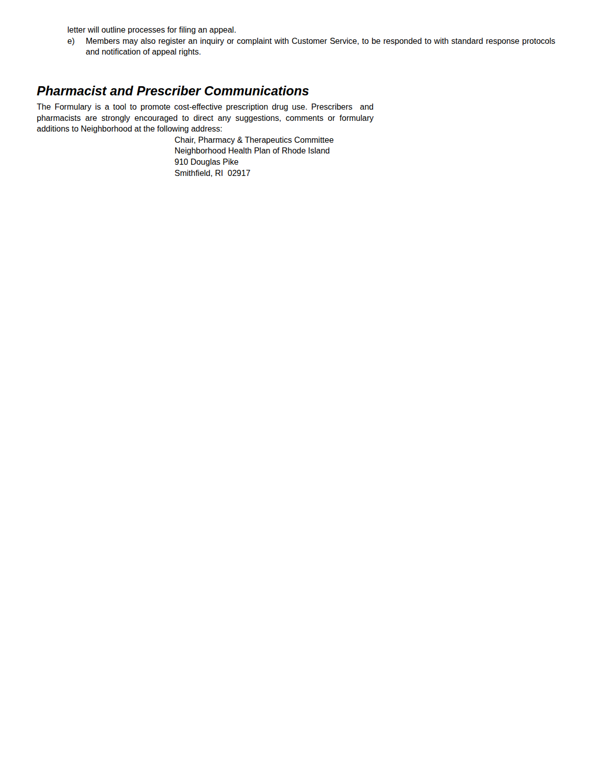letter will outline processes for filing an appeal.
e) Members may also register an inquiry or complaint with Customer Service, to be responded to with standard response protocols and notification of appeal rights.
Pharmacist and Prescriber Communications
The Formulary is a tool to promote cost-effective prescription drug use. Prescribers and pharmacists are strongly encouraged to direct any suggestions, comments or formulary additions to Neighborhood at the following address:
Chair, Pharmacy & Therapeutics Committee
Neighborhood Health Plan of Rhode Island
910 Douglas Pike
Smithfield, RI 02917